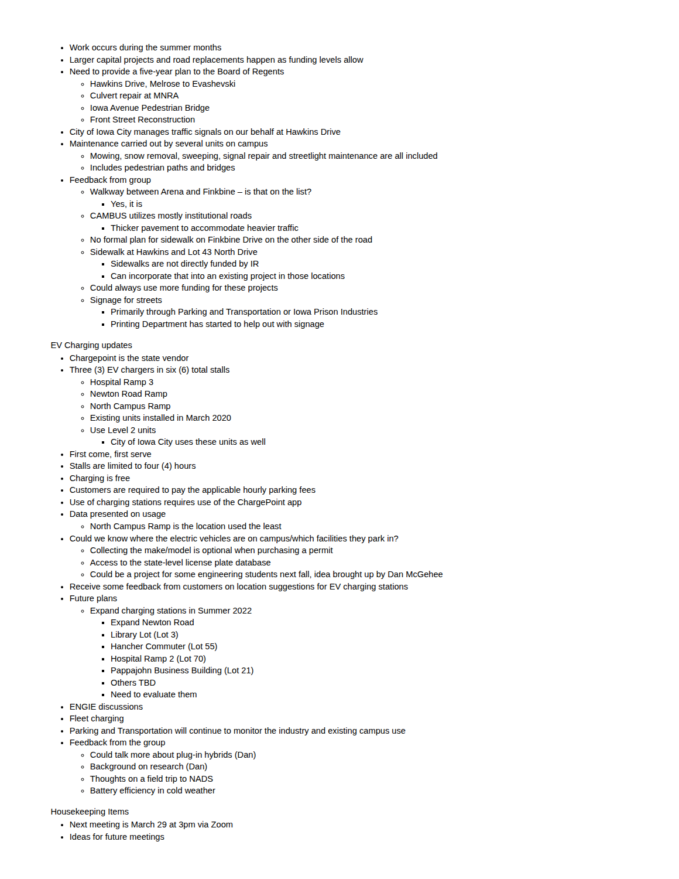Work occurs during the summer months
Larger capital projects and road replacements happen as funding levels allow
Need to provide a five-year plan to the Board of Regents
Hawkins Drive, Melrose to Evashevski
Culvert repair at MNRA
Iowa Avenue Pedestrian Bridge
Front Street Reconstruction
City of Iowa City manages traffic signals on our behalf at Hawkins Drive
Maintenance carried out by several units on campus
Mowing, snow removal, sweeping, signal repair and streetlight maintenance are all included
Includes pedestrian paths and bridges
Feedback from group
Walkway between Arena and Finkbine – is that on the list?
Yes, it is
CAMBUS utilizes mostly institutional roads
Thicker pavement to accommodate heavier traffic
No formal plan for sidewalk on Finkbine Drive on the other side of the road
Sidewalk at Hawkins and Lot 43 North Drive
Sidewalks are not directly funded by IR
Can incorporate that into an existing project in those locations
Could always use more funding for these projects
Signage for streets
Primarily through Parking and Transportation or Iowa Prison Industries
Printing Department has started to help out with signage
EV Charging updates
Chargepoint is the state vendor
Three (3) EV chargers in six (6) total stalls
Hospital Ramp 3
Newton Road Ramp
North Campus Ramp
Existing units installed in March 2020
Use Level 2 units
City of Iowa City uses these units as well
First come, first serve
Stalls are limited to four (4) hours
Charging is free
Customers are required to pay the applicable hourly parking fees
Use of charging stations requires use of the ChargePoint app
Data presented on usage
North Campus Ramp is the location used the least
Could we know where the electric vehicles are on campus/which facilities they park in?
Collecting the make/model is optional when purchasing a permit
Access to the state-level license plate database
Could be a project for some engineering students next fall, idea brought up by Dan McGehee
Receive some feedback from customers on location suggestions for EV charging stations
Future plans
Expand charging stations in Summer 2022
Expand Newton Road
Library Lot (Lot 3)
Hancher Commuter (Lot 55)
Hospital Ramp 2 (Lot 70)
Pappajohn Business Building (Lot 21)
Others TBD
Need to evaluate them
ENGIE discussions
Fleet charging
Parking and Transportation will continue to monitor the industry and existing campus use
Feedback from the group
Could talk more about plug-in hybrids (Dan)
Background on research (Dan)
Thoughts on a field trip to NADS
Battery efficiency in cold weather
Housekeeping Items
Next meeting is March 29 at 3pm via Zoom
Ideas for future meetings